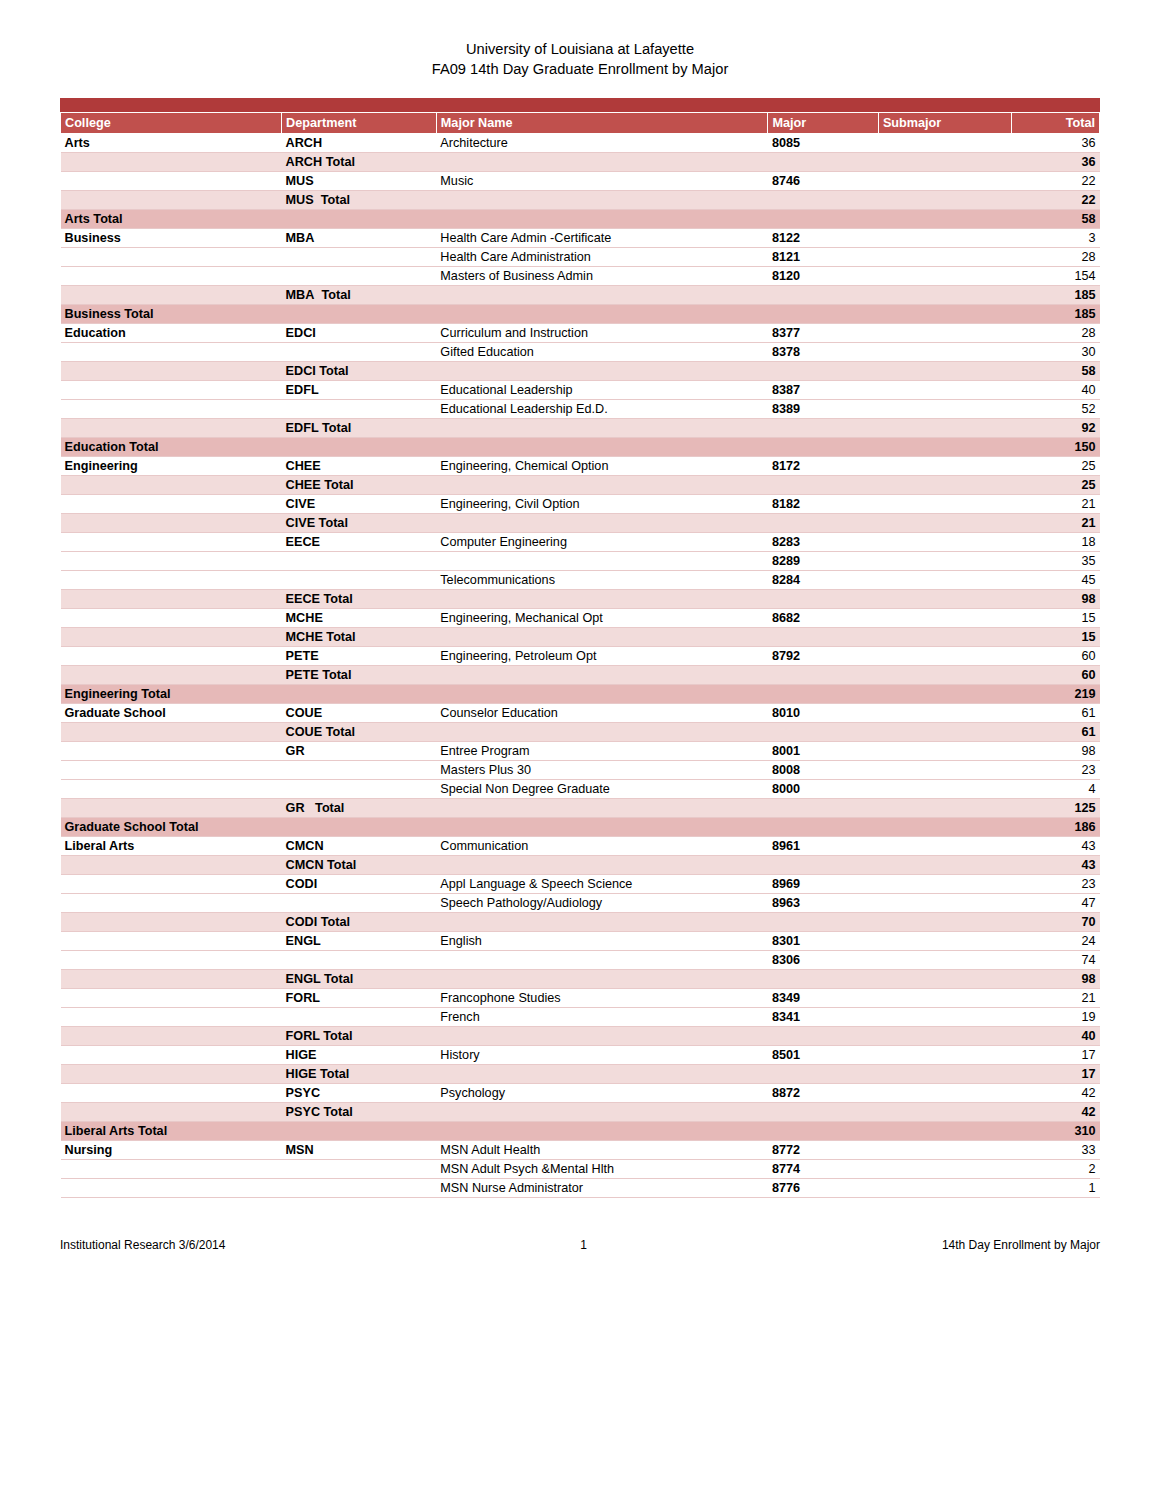University of Louisiana at Lafayette
FA09 14th Day Graduate Enrollment by Major
| College | Department | Major Name | Major | Submajor | Total |
| --- | --- | --- | --- | --- | --- |
| Arts | ARCH | Architecture | 8085 | | 36 |
| | ARCH Total | | | | 36 |
| | MUS | Music | 8746 | | 22 |
| | MUS Total | | | | 22 |
| Arts Total | | | | | 58 |
| Business | MBA | Health Care Admin -Certificate | 8122 | | 3 |
| | | Health Care Administration | 8121 | | 28 |
| | | Masters of Business Admin | 8120 | | 154 |
| | MBA Total | | | | 185 |
| Business Total | | | | | 185 |
| Education | EDCI | Curriculum and Instruction | 8377 | | 28 |
| | | Gifted Education | 8378 | | 30 |
| | EDCI Total | | | | 58 |
| | EDFL | Educational Leadership | 8387 | | 40 |
| | | Educational Leadership Ed.D. | 8389 | | 52 |
| | EDFL Total | | | | 92 |
| Education Total | | | | | 150 |
| Engineering | CHEE | Engineering, Chemical Option | 8172 | | 25 |
| | CHEE Total | | | | 25 |
| | CIVE | Engineering, Civil Option | 8182 | | 21 |
| | CIVE Total | | | | 21 |
| | EECE | Computer Engineering | 8283 | | 18 |
| | | | 8289 | | 35 |
| | | Telecommunications | 8284 | | 45 |
| | EECE Total | | | | 98 |
| | MCHE | Engineering, Mechanical Opt | 8682 | | 15 |
| | MCHE Total | | | | 15 |
| | PETE | Engineering, Petroleum Opt | 8792 | | 60 |
| | PETE Total | | | | 60 |
| Engineering Total | | | | | 219 |
| Graduate School | COUE | Counselor Education | 8010 | | 61 |
| | COUE Total | | | | 61 |
| | GR | Entree Program | 8001 | | 98 |
| | | Masters Plus 30 | 8008 | | 23 |
| | | Special Non Degree Graduate | 8000 | | 4 |
| | GR Total | | | | 125 |
| Graduate School Total | | | | | 186 |
| Liberal Arts | CMCN | Communication | 8961 | | 43 |
| | CMCN Total | | | | 43 |
| | CODI | Appl Language & Speech Science | 8969 | | 23 |
| | | Speech Pathology/Audiology | 8963 | | 47 |
| | CODI Total | | | | 70 |
| | ENGL | English | 8301 | | 24 |
| | | | 8306 | | 74 |
| | ENGL Total | | | | 98 |
| | FORL | Francophone Studies | 8349 | | 21 |
| | | French | 8341 | | 19 |
| | FORL Total | | | | 40 |
| | HIGE | History | 8501 | | 17 |
| | HIGE Total | | | | 17 |
| | PSYC | Psychology | 8872 | | 42 |
| | PSYC Total | | | | 42 |
| Liberal Arts Total | | | | | 310 |
| Nursing | MSN | MSN Adult Health | 8772 | | 33 |
| | | MSN Adult Psych &Mental Hlth | 8774 | | 2 |
| | | MSN Nurse Administrator | 8776 | | 1 |
Institutional Research 3/6/2014 1 14th Day Enrollment by Major